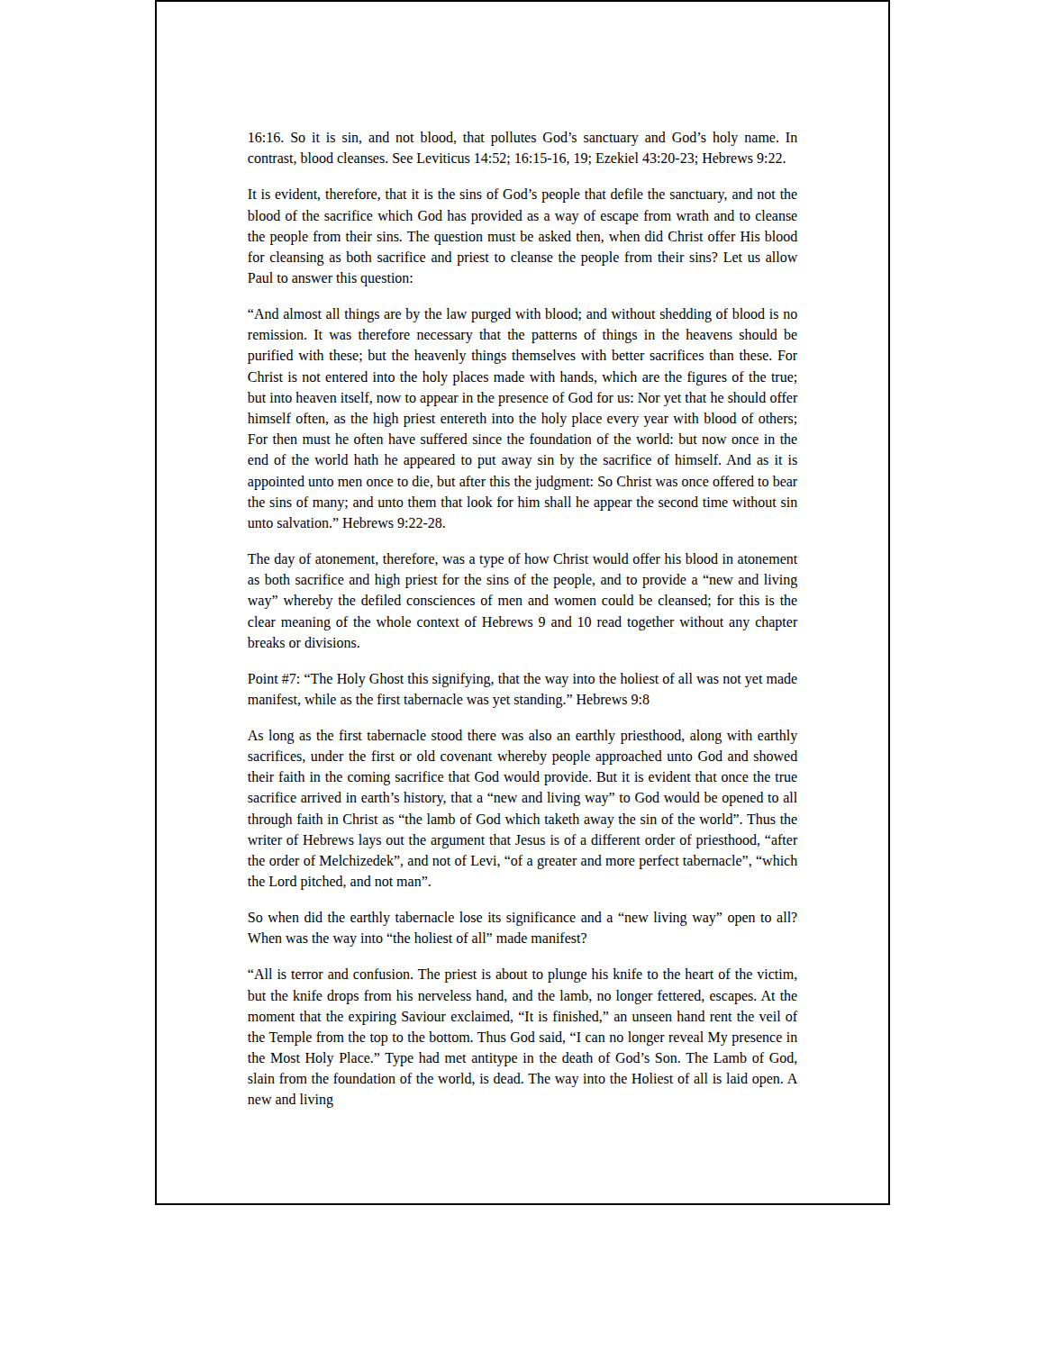16:16. So it is sin, and not blood, that pollutes God’s sanctuary and God’s holy name. In contrast, blood cleanses. See Leviticus 14:52; 16:15-16, 19; Ezekiel 43:20-23; Hebrews 9:22.
It is evident, therefore, that it is the sins of God’s people that defile the sanctuary, and not the blood of the sacrifice which God has provided as a way of escape from wrath and to cleanse the people from their sins. The question must be asked then, when did Christ offer His blood for cleansing as both sacrifice and priest to cleanse the people from their sins? Let us allow Paul to answer this question:
“And almost all things are by the law purged with blood; and without shedding of blood is no remission. It was therefore necessary that the patterns of things in the heavens should be purified with these; but the heavenly things themselves with better sacrifices than these. For Christ is not entered into the holy places made with hands, which are the figures of the true; but into heaven itself, now to appear in the presence of God for us: Nor yet that he should offer himself often, as the high priest entereth into the holy place every year with blood of others; For then must he often have suffered since the foundation of the world: but now once in the end of the world hath he appeared to put away sin by the sacrifice of himself. And as it is appointed unto men once to die, but after this the judgment: So Christ was once offered to bear the sins of many; and unto them that look for him shall he appear the second time without sin unto salvation.” Hebrews 9:22-28.
The day of atonement, therefore, was a type of how Christ would offer his blood in atonement as both sacrifice and high priest for the sins of the people, and to provide a “new and living way” whereby the defiled consciences of men and women could be cleansed; for this is the clear meaning of the whole context of Hebrews 9 and 10 read together without any chapter breaks or divisions.
Point #7: “The Holy Ghost this signifying, that the way into the holiest of all was not yet made manifest, while as the first tabernacle was yet standing.” Hebrews 9:8
As long as the first tabernacle stood there was also an earthly priesthood, along with earthly sacrifices, under the first or old covenant whereby people approached unto God and showed their faith in the coming sacrifice that God would provide. But it is evident that once the true sacrifice arrived in earth’s history, that a “new and living way” to God would be opened to all through faith in Christ as “the lamb of God which taketh away the sin of the world”. Thus the writer of Hebrews lays out the argument that Jesus is of a different order of priesthood, “after the order of Melchizedek”, and not of Levi, “of a greater and more perfect tabernacle”, “which the Lord pitched, and not man”.
So when did the earthly tabernacle lose its significance and a “new living way” open to all? When was the way into “the holiest of all” made manifest?
“All is terror and confusion. The priest is about to plunge his knife to the heart of the victim, but the knife drops from his nerveless hand, and the lamb, no longer fettered, escapes. At the moment that the expiring Saviour exclaimed, “It is finished,” an unseen hand rent the veil of the Temple from the top to the bottom. Thus God said, “I can no longer reveal My presence in the Most Holy Place.” Type had met antitype in the death of God’s Son. The Lamb of God, slain from the foundation of the world, is dead. The way into the Holiest of all is laid open. A new and living